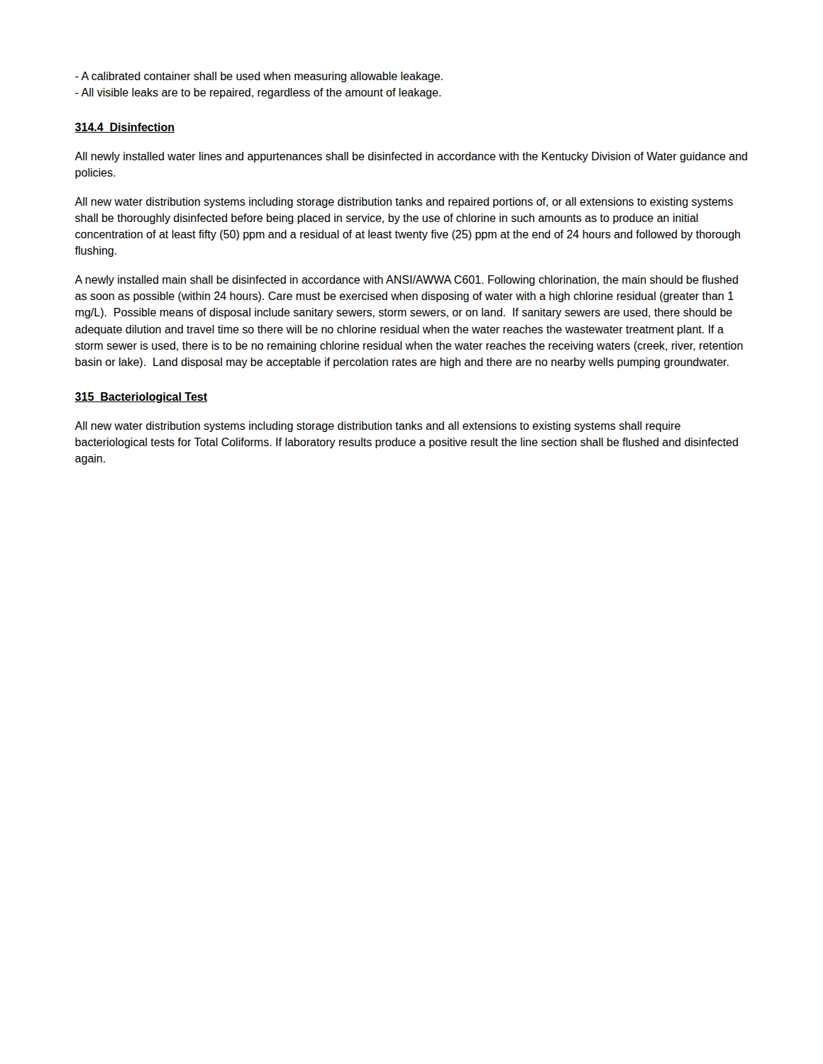- A calibrated container shall be used when measuring allowable leakage.
- All visible leaks are to be repaired, regardless of the amount of leakage.
314.4 Disinfection
All newly installed water lines and appurtenances shall be disinfected in accordance with the Kentucky Division of Water guidance and policies.
All new water distribution systems including storage distribution tanks and repaired portions of, or all extensions to existing systems shall be thoroughly disinfected before being placed in service, by the use of chlorine in such amounts as to produce an initial concentration of at least fifty (50) ppm and a residual of at least twenty five (25) ppm at the end of 24 hours and followed by thorough flushing.
A newly installed main shall be disinfected in accordance with ANSI/AWWA C601. Following chlorination, the main should be flushed as soon as possible (within 24 hours). Care must be exercised when disposing of water with a high chlorine residual (greater than 1 mg/L). Possible means of disposal include sanitary sewers, storm sewers, or on land. If sanitary sewers are used, there should be adequate dilution and travel time so there will be no chlorine residual when the water reaches the wastewater treatment plant. If a storm sewer is used, there is to be no remaining chlorine residual when the water reaches the receiving waters (creek, river, retention basin or lake). Land disposal may be acceptable if percolation rates are high and there are no nearby wells pumping groundwater.
315 Bacteriological Test
All new water distribution systems including storage distribution tanks and all extensions to existing systems shall require bacteriological tests for Total Coliforms. If laboratory results produce a positive result the line section shall be flushed and disinfected again.